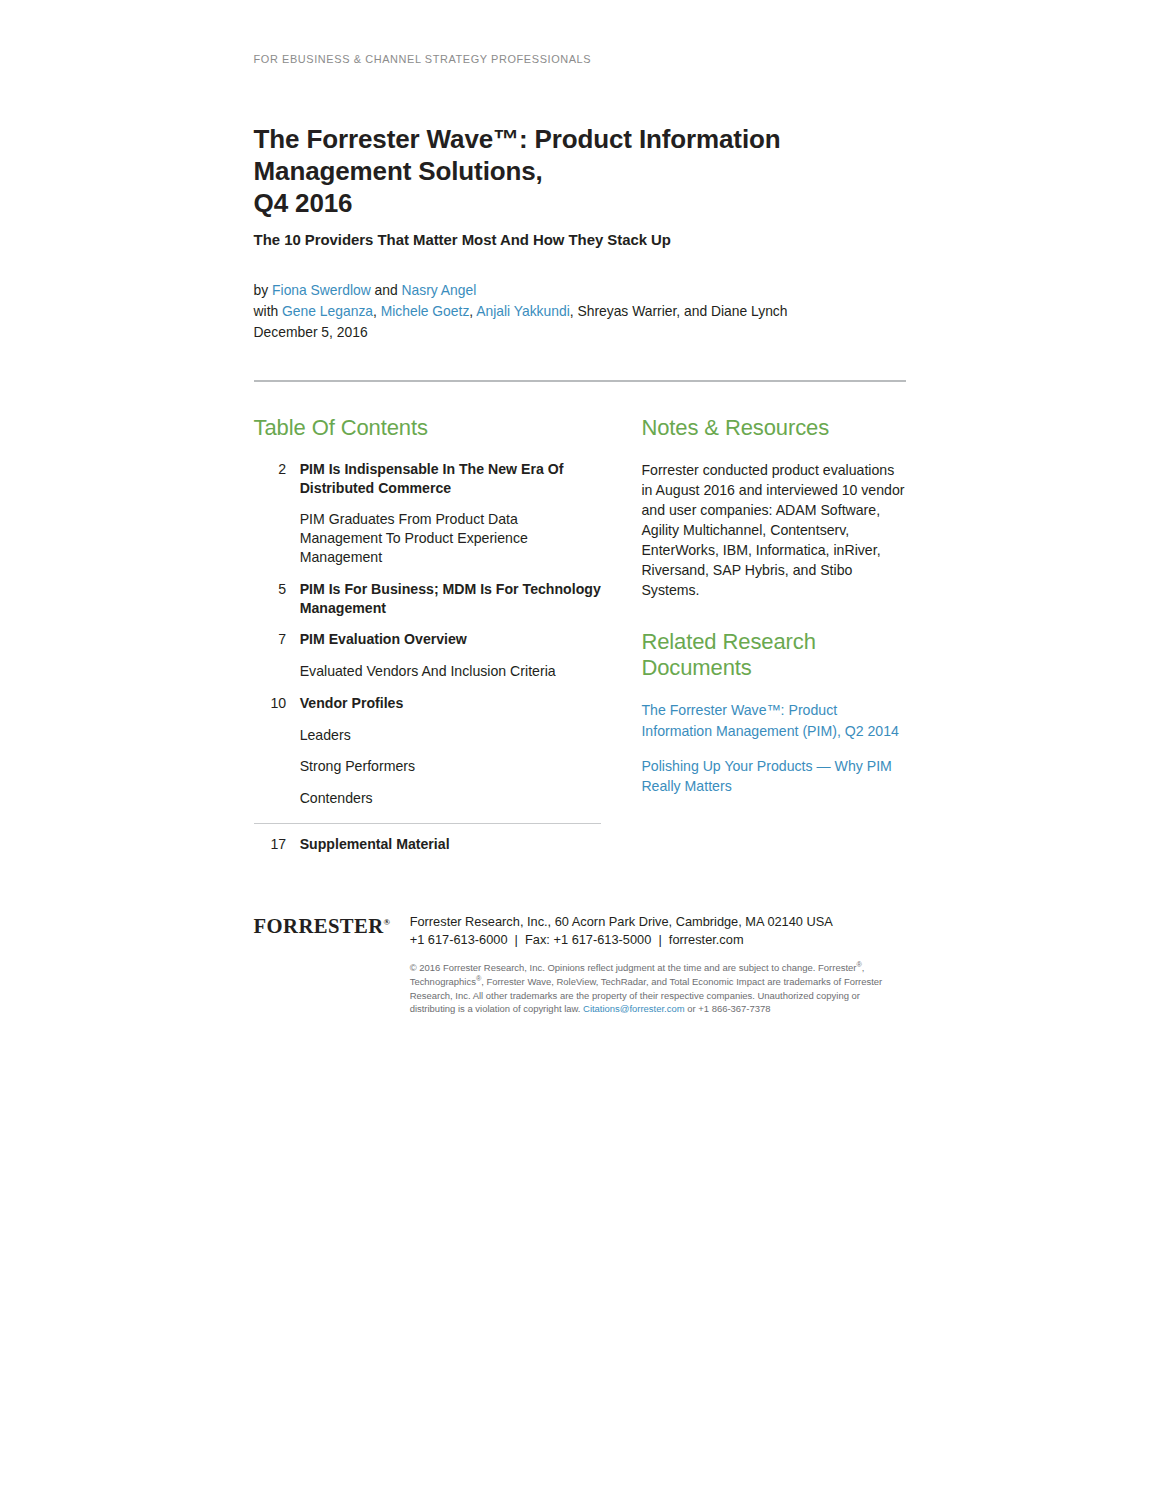For eBusiness & Channel Strategy Professionals
The Forrester Wave™: Product Information Management Solutions,
Q4 2016
The 10 Providers That Matter Most And How They Stack Up
by Fiona Swerdlow and Nasry Angel
with Gene Leganza, Michele Goetz, Anjali Yakkundi, Shreyas Warrier, and Diane Lynch
December 5, 2016
Table Of Contents
| 2 | PIM Is Indispensable In The New Era Of Distributed Commerce |
| | PIM Graduates From Product Data Management To Product Experience Management |
| 5 | PIM Is For Business; MDM Is For Technology Management |
| 7 | PIM Evaluation Overview |
| | Evaluated Vendors And Inclusion Criteria |
| 10 | Vendor Profiles |
| | Leaders |
| | Strong Performers |
| | Contenders |
| 17 | Supplemental Material |
Notes & Resources
Forrester conducted product evaluations in August 2016 and interviewed 10 vendor and user companies: ADAM Software, Agility Multichannel, Contentserv, EnterWorks, IBM, Informatica, inRiver, Riversand, SAP Hybris, and Stibo Systems.
Related Research Documents
The Forrester Wave™: Product Information Management (PIM), Q2 2014
Polishing Up Your Products — Why PIM Really Matters
FORRESTER®
Forrester Research, Inc., 60 Acorn Park Drive, Cambridge, MA 02140 USA
+1 617-613-6000 | Fax: +1 617-613-5000 | forrester.com
© 2016 Forrester Research, Inc. Opinions reflect judgment at the time and are subject to change. Forrester®, Technographics®, Forrester Wave, RoleView, TechRadar, and Total Economic Impact are trademarks of Forrester Research, Inc. All other trademarks are the property of their respective companies. Unauthorized copying or distributing is a violation of copyright law. Citations@forrester.com or +1 866-367-7378